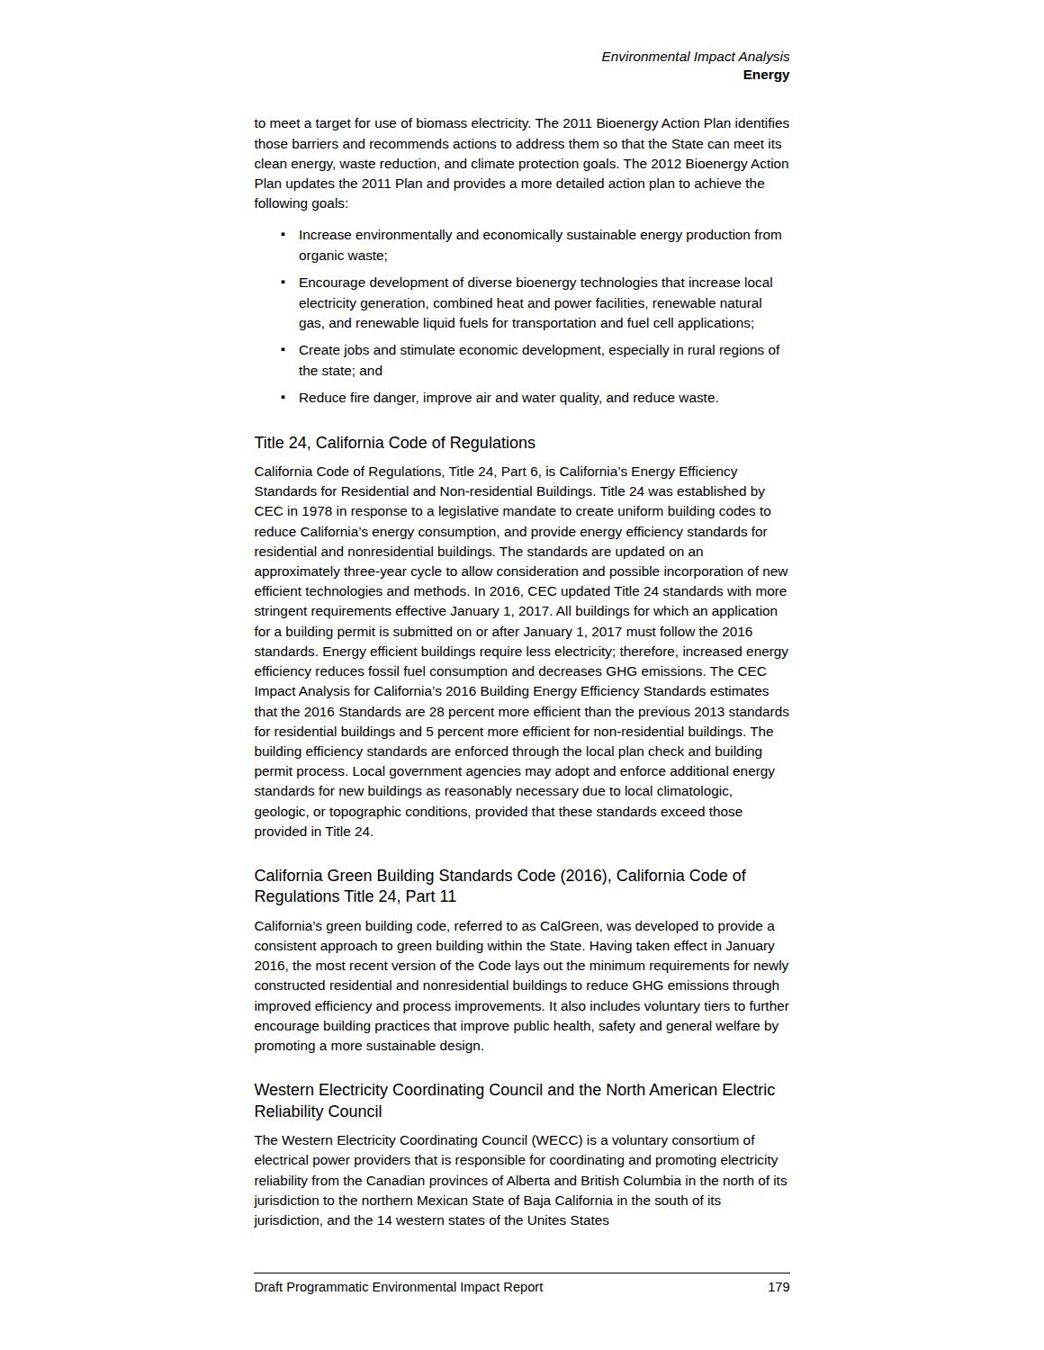Environmental Impact Analysis
Energy
to meet a target for use of biomass electricity. The 2011 Bioenergy Action Plan identifies those barriers and recommends actions to address them so that the State can meet its clean energy, waste reduction, and climate protection goals. The 2012 Bioenergy Action Plan updates the 2011 Plan and provides a more detailed action plan to achieve the following goals:
Increase environmentally and economically sustainable energy production from organic waste;
Encourage development of diverse bioenergy technologies that increase local electricity generation, combined heat and power facilities, renewable natural gas, and renewable liquid fuels for transportation and fuel cell applications;
Create jobs and stimulate economic development, especially in rural regions of the state; and
Reduce fire danger, improve air and water quality, and reduce waste.
Title 24, California Code of Regulations
California Code of Regulations, Title 24, Part 6, is California’s Energy Efficiency Standards for Residential and Non-residential Buildings. Title 24 was established by CEC in 1978 in response to a legislative mandate to create uniform building codes to reduce California’s energy consumption, and provide energy efficiency standards for residential and nonresidential buildings. The standards are updated on an approximately three-year cycle to allow consideration and possible incorporation of new efficient technologies and methods. In 2016, CEC updated Title 24 standards with more stringent requirements effective January 1, 2017. All buildings for which an application for a building permit is submitted on or after January 1, 2017 must follow the 2016 standards. Energy efficient buildings require less electricity; therefore, increased energy efficiency reduces fossil fuel consumption and decreases GHG emissions. The CEC Impact Analysis for California’s 2016 Building Energy Efficiency Standards estimates that the 2016 Standards are 28 percent more efficient than the previous 2013 standards for residential buildings and 5 percent more efficient for non-residential buildings. The building efficiency standards are enforced through the local plan check and building permit process. Local government agencies may adopt and enforce additional energy standards for new buildings as reasonably necessary due to local climatologic, geologic, or topographic conditions, provided that these standards exceed those provided in Title 24.
California Green Building Standards Code (2016), California Code of Regulations Title 24, Part 11
California’s green building code, referred to as CalGreen, was developed to provide a consistent approach to green building within the State. Having taken effect in January 2016, the most recent version of the Code lays out the minimum requirements for newly constructed residential and nonresidential buildings to reduce GHG emissions through improved efficiency and process improvements. It also includes voluntary tiers to further encourage building practices that improve public health, safety and general welfare by promoting a more sustainable design.
Western Electricity Coordinating Council and the North American Electric Reliability Council
The Western Electricity Coordinating Council (WECC) is a voluntary consortium of electrical power providers that is responsible for coordinating and promoting electricity reliability from the Canadian provinces of Alberta and British Columbia in the north of its jurisdiction to the northern Mexican State of Baja California in the south of its jurisdiction, and the 14 western states of the Unites States
Draft Programmatic Environmental Impact Report
179